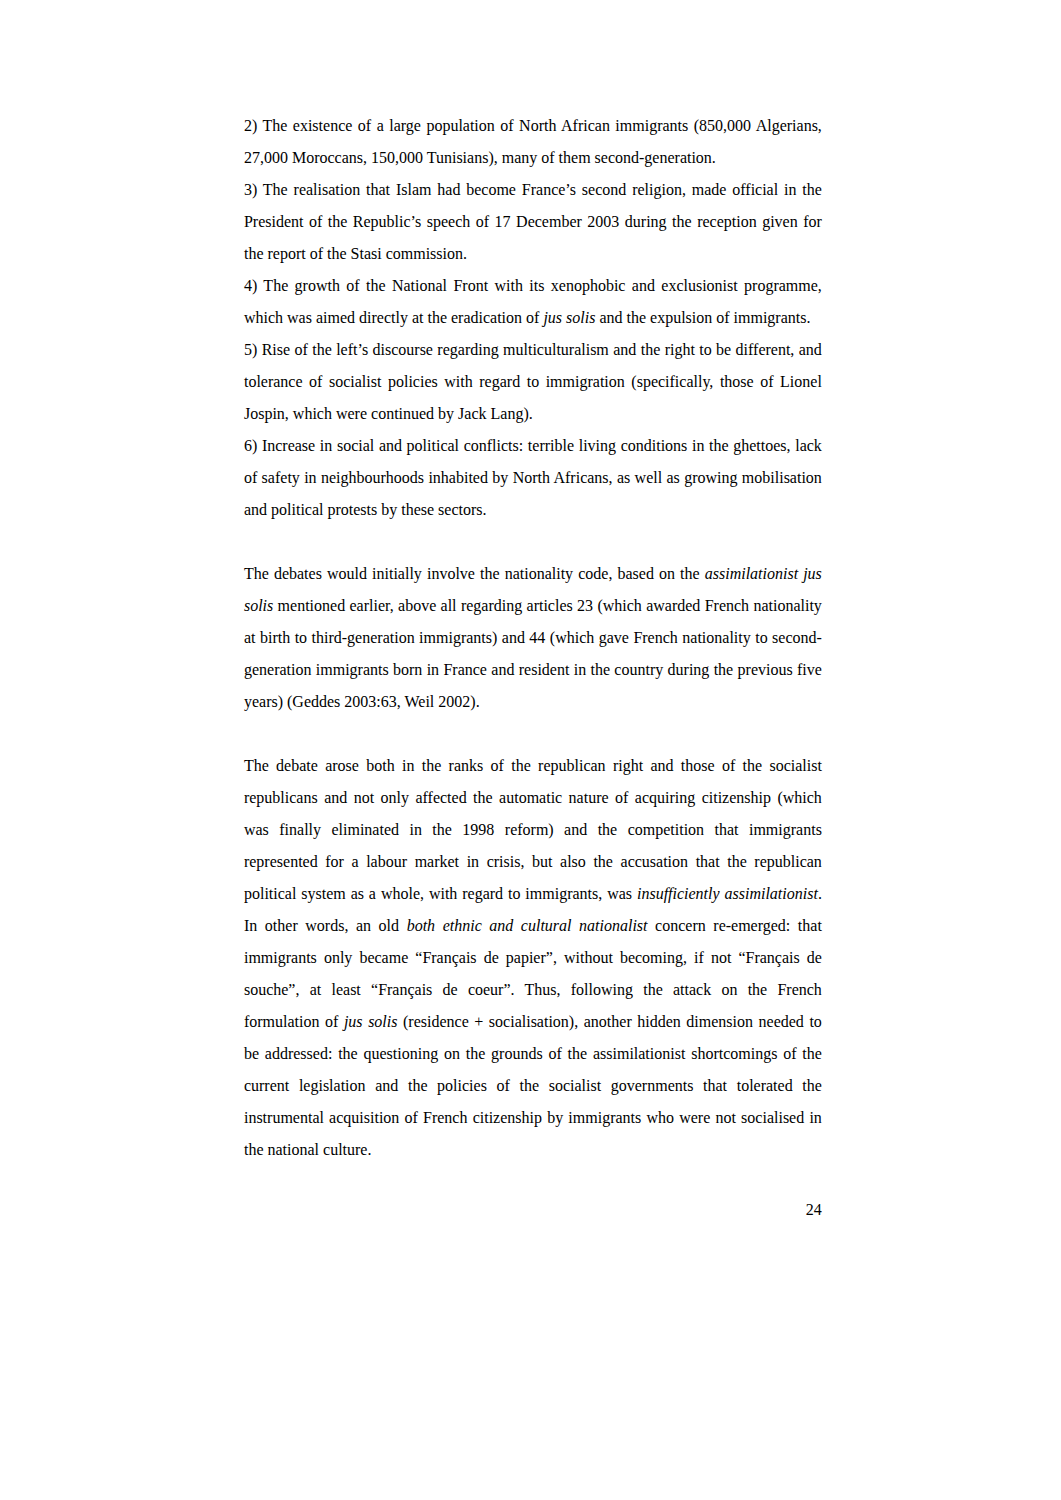2) The existence of a large population of North African immigrants (850,000 Algerians, 27,000 Moroccans, 150,000 Tunisians), many of them second-generation.
3) The realisation that Islam had become France’s second religion, made official in the President of the Republic’s speech of 17 December 2003 during the reception given for the report of the Stasi commission.
4) The growth of the National Front with its xenophobic and exclusionist programme, which was aimed directly at the eradication of jus solis and the expulsion of immigrants.
5) Rise of the left’s discourse regarding multiculturalism and the right to be different, and tolerance of socialist policies with regard to immigration (specifically, those of Lionel Jospin, which were continued by Jack Lang).
6) Increase in social and political conflicts: terrible living conditions in the ghettoes, lack of safety in neighbourhoods inhabited by North Africans, as well as growing mobilisation and political protests by these sectors.
The debates would initially involve the nationality code, based on the assimilationist jus solis mentioned earlier, above all regarding articles 23 (which awarded French nationality at birth to third-generation immigrants) and 44 (which gave French nationality to second-generation immigrants born in France and resident in the country during the previous five years) (Geddes 2003:63, Weil 2002).
The debate arose both in the ranks of the republican right and those of the socialist republicans and not only affected the automatic nature of acquiring citizenship (which was finally eliminated in the 1998 reform) and the competition that immigrants represented for a labour market in crisis, but also the accusation that the republican political system as a whole, with regard to immigrants, was insufficiently assimilationist. In other words, an old both ethnic and cultural nationalist concern re-emerged: that immigrants only became “Français de papier”, without becoming, if not “Français de souche”, at least “Français de coeur”. Thus, following the attack on the French formulation of jus solis (residence + socialisation), another hidden dimension needed to be addressed: the questioning on the grounds of the assimilationist shortcomings of the current legislation and the policies of the socialist governments that tolerated the instrumental acquisition of French citizenship by immigrants who were not socialised in the national culture.
24